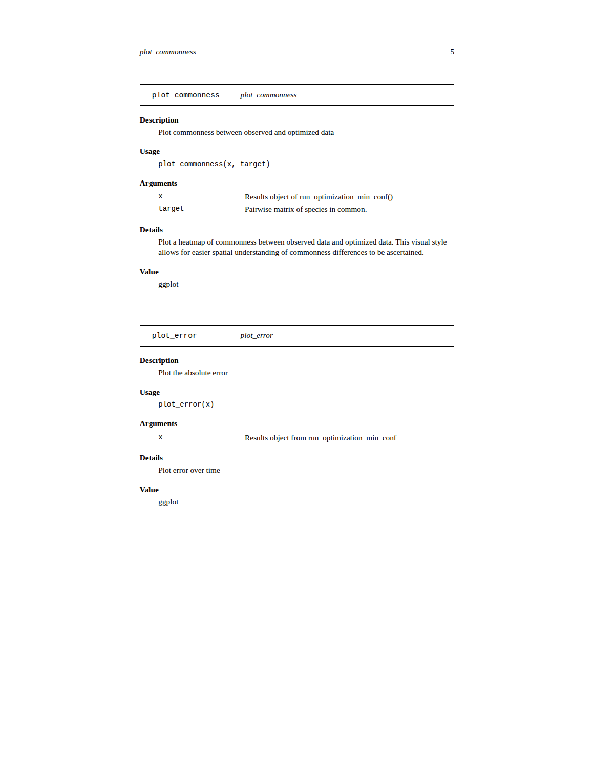plot_commonness 5
plot_commonness plot_commonness
Description
Plot commonness between observed and optimized data
Usage
plot_commonness(x, target)
Arguments
| x | Results object of run_optimization_min_conf() |
| target | Pairwise matrix of species in common. |
Details
Plot a heatmap of commonness between observed data and optimized data. This visual style allows for easier spatial understanding of commonness differences to be ascertained.
Value
ggplot
plot_error plot_error
Description
Plot the absolute error
Usage
plot_error(x)
Arguments
| x | Results object from run_optimization_min_conf |
Details
Plot error over time
Value
ggplot